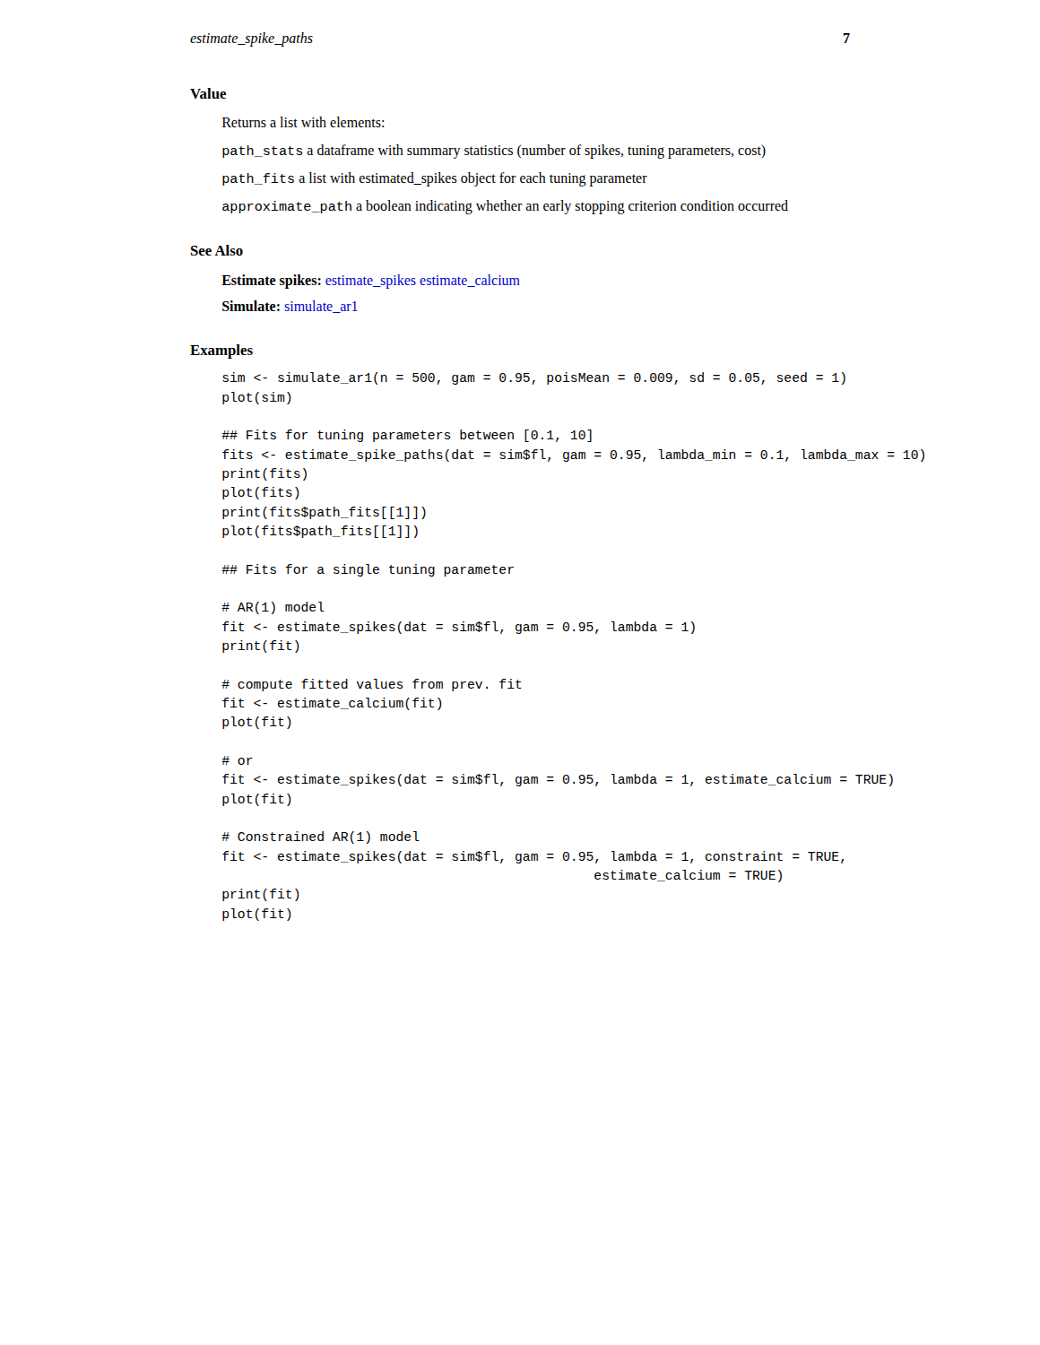estimate_spike_paths 7
Value
Returns a list with elements:
path_stats a dataframe with summary statistics (number of spikes, tuning parameters, cost)
path_fits a list with estimated_spikes object for each tuning parameter
approximate_path a boolean indicating whether an early stopping criterion condition occurred
See Also
Estimate spikes: estimate_spikes estimate_calcium
Simulate: simulate_ar1
Examples
sim <- simulate_ar1(n = 500, gam = 0.95, poisMean = 0.009, sd = 0.05, seed = 1)
plot(sim)

## Fits for tuning parameters between [0.1, 10]
fits <- estimate_spike_paths(dat = sim$fl, gam = 0.95, lambda_min = 0.1, lambda_max = 10)
print(fits)
plot(fits)
print(fits$path_fits[[1]])
plot(fits$path_fits[[1]])

## Fits for a single tuning parameter

# AR(1) model
fit <- estimate_spikes(dat = sim$fl, gam = 0.95, lambda = 1)
print(fit)

# compute fitted values from prev. fit
fit <- estimate_calcium(fit)
plot(fit)

# or
fit <- estimate_spikes(dat = sim$fl, gam = 0.95, lambda = 1, estimate_calcium = TRUE)
plot(fit)

# Constrained AR(1) model
fit <- estimate_spikes(dat = sim$fl, gam = 0.95, lambda = 1, constraint = TRUE,
                                               estimate_calcium = TRUE)
print(fit)
plot(fit)